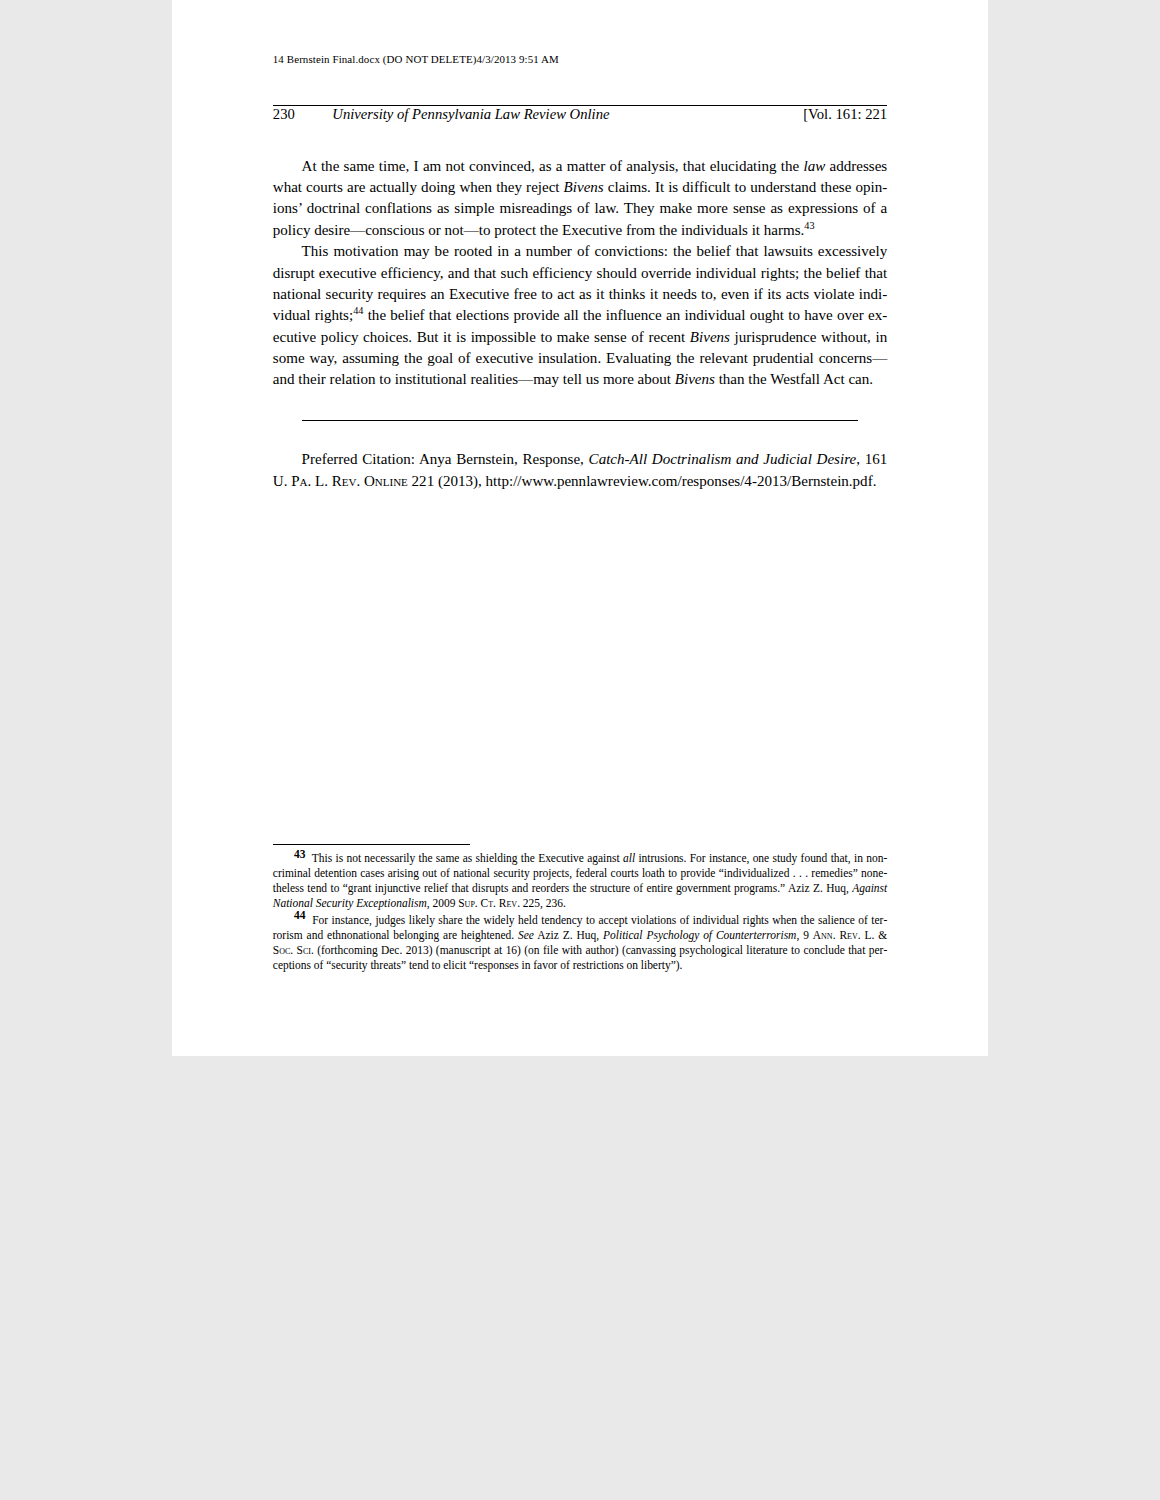14 Bernstein Final.docx (DO NOT DELETE)4/3/2013 9:51 AM
230 University of Pennsylvania Law Review Online [Vol. 161: 221
At the same time, I am not convinced, as a matter of analysis, that elucidating the law addresses what courts are actually doing when they reject Bivens claims. It is difficult to understand these opinions’ doctrinal conflations as simple misreadings of law. They make more sense as expressions of a policy desire—conscious or not—to protect the Executive from the individuals it harms.43
This motivation may be rooted in a number of convictions: the belief that lawsuits excessively disrupt executive efficiency, and that such efficiency should override individual rights; the belief that national security requires an Executive free to act as it thinks it needs to, even if its acts violate individual rights;44 the belief that elections provide all the influence an individual ought to have over executive policy choices. But it is impossible to make sense of recent Bivens jurisprudence without, in some way, assuming the goal of executive insulation. Evaluating the relevant prudential concerns—and their relation to institutional realities—may tell us more about Bivens than the Westfall Act can.
Preferred Citation: Anya Bernstein, Response, Catch-All Doctrinalism and Judicial Desire, 161 U. Pa. L. Rev. Online 221 (2013), http://www.pennlawreview.com/responses/4-2013/Bernstein.pdf.
43 This is not necessarily the same as shielding the Executive against all intrusions. For instance, one study found that, in noncriminal detention cases arising out of national security projects, federal courts loath to provide “individualized . . . remedies” nonetheless tend to “grant injunctive relief that disrupts and reorders the structure of entire government programs.” Aziz Z. Huq, Against National Security Exceptionalism, 2009 Sup. Ct. Rev. 225, 236.
44 For instance, judges likely share the widely held tendency to accept violations of individual rights when the salience of terrorism and ethnonational belonging are heightened. See Aziz Z. Huq, Political Psychology of Counterterrorism, 9 Ann. Rev. L. & Soc. Sci. (forthcoming Dec. 2013) (manuscript at 16) (on file with author) (canvassing psychological literature to conclude that perceptions of “security threats” tend to elicit “responses in favor of restrictions on liberty”).